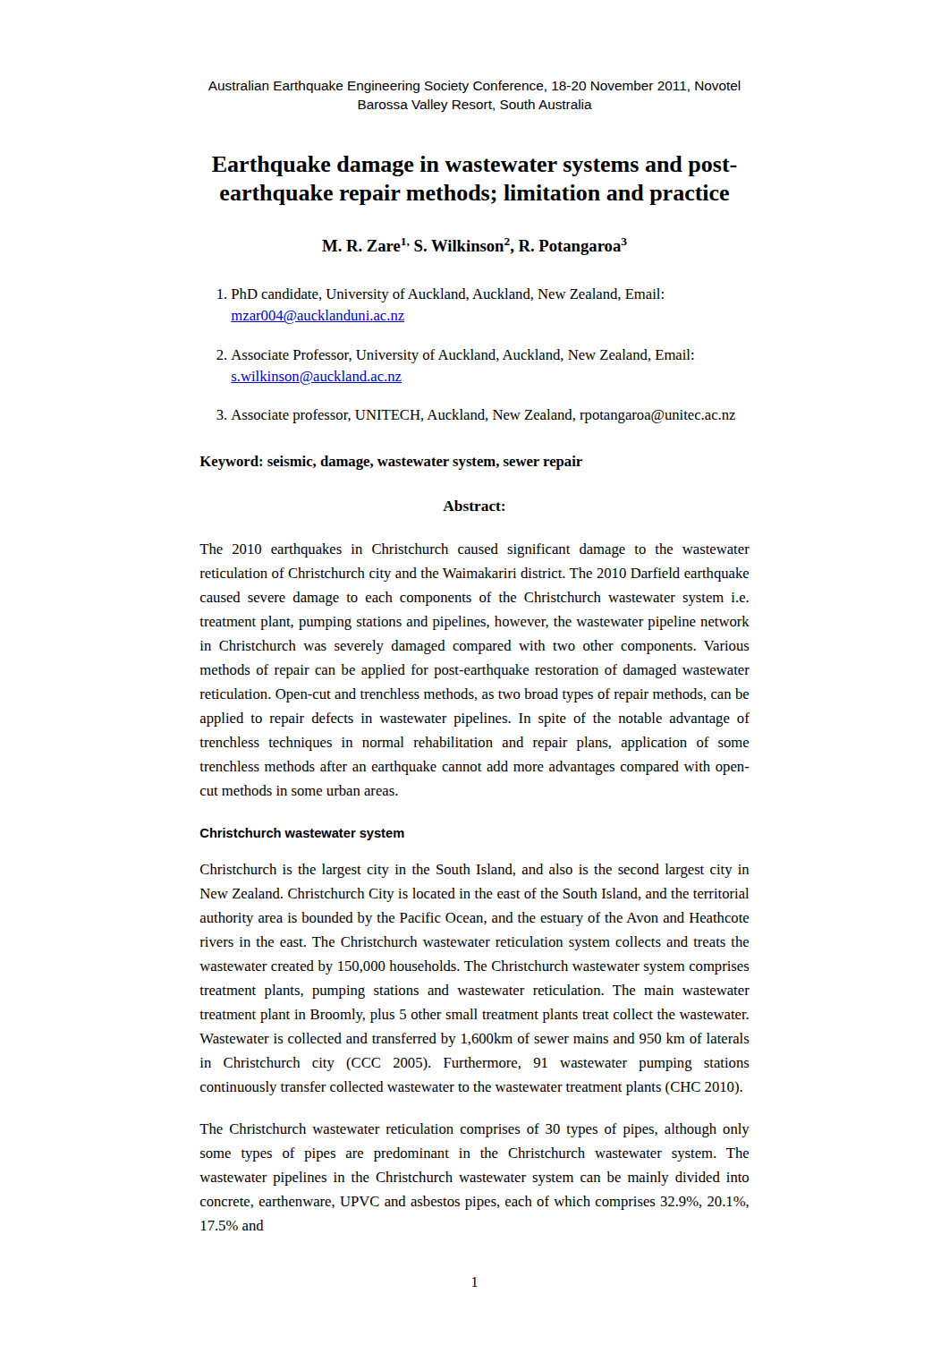Australian Earthquake Engineering Society Conference, 18-20 November 2011, Novotel Barossa Valley Resort, South Australia
Earthquake damage in wastewater systems and post-earthquake repair methods; limitation and practice
M. R. Zare1, S. Wilkinson2, R. Potangaroa3
PhD candidate, University of Auckland, Auckland, New Zealand, Email: mzar004@aucklanduni.ac.nz
Associate Professor, University of Auckland, Auckland, New Zealand, Email: s.wilkinson@auckland.ac.nz
Associate professor, UNITECH, Auckland, New Zealand, rpotangaroa@unitec.ac.nz
Keyword: seismic, damage, wastewater system, sewer repair
Abstract:
The 2010 earthquakes in Christchurch caused significant damage to the wastewater reticulation of Christchurch city and the Waimakariri district. The 2010 Darfield earthquake caused severe damage to each components of the Christchurch wastewater system i.e. treatment plant, pumping stations and pipelines, however, the wastewater pipeline network in Christchurch was severely damaged compared with two other components. Various methods of repair can be applied for post-earthquake restoration of damaged wastewater reticulation. Open-cut and trenchless methods, as two broad types of repair methods, can be applied to repair defects in wastewater pipelines. In spite of the notable advantage of trenchless techniques in normal rehabilitation and repair plans, application of some trenchless methods after an earthquake cannot add more advantages compared with open-cut methods in some urban areas.
Christchurch wastewater system
Christchurch is the largest city in the South Island, and also is the second largest city in New Zealand. Christchurch City is located in the east of the South Island, and the territorial authority area is bounded by the Pacific Ocean, and the estuary of the Avon and Heathcote rivers in the east. The Christchurch wastewater reticulation system collects and treats the wastewater created by 150,000 households. The Christchurch wastewater system comprises treatment plants, pumping stations and wastewater reticulation. The main wastewater treatment plant in Broomly, plus 5 other small treatment plants treat collect the wastewater. Wastewater is collected and transferred by 1,600km of sewer mains and 950 km of laterals in Christchurch city (CCC 2005). Furthermore, 91 wastewater pumping stations continuously transfer collected wastewater to the wastewater treatment plants (CHC 2010).
The Christchurch wastewater reticulation comprises of 30 types of pipes, although only some types of pipes are predominant in the Christchurch wastewater system. The wastewater pipelines in the Christchurch wastewater system can be mainly divided into concrete, earthenware, UPVC and asbestos pipes, each of which comprises 32.9%, 20.1%, 17.5% and
1